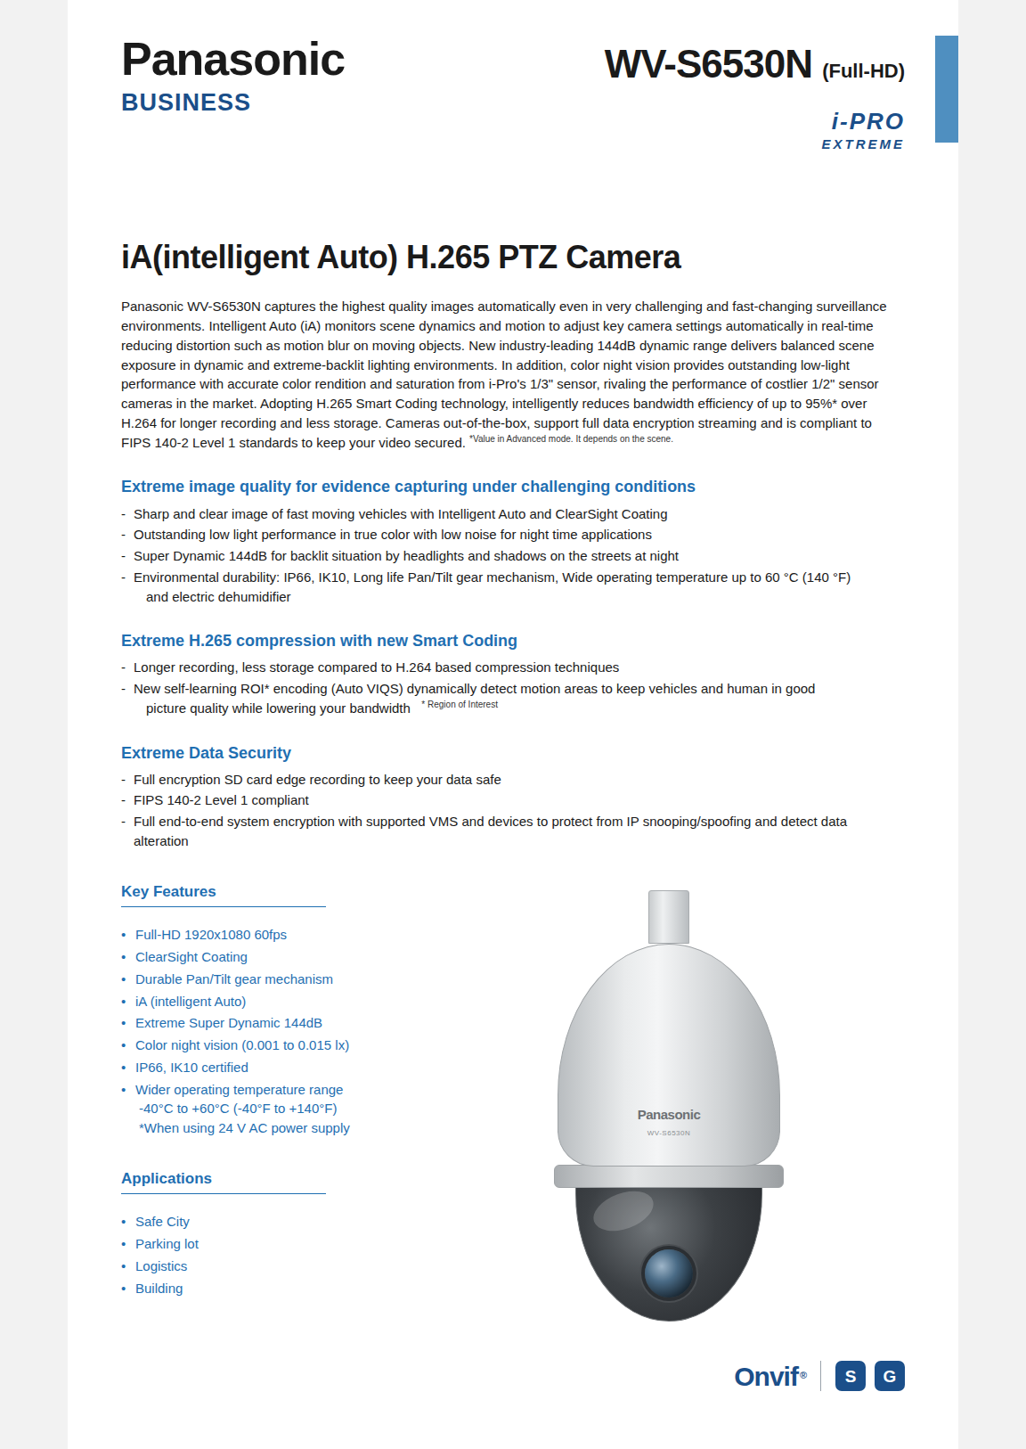Panasonic
BUSINESS
WV-S6530N (Full-HD)
i-PRO
EXTREME
iA(intelligent Auto) H.265 PTZ Camera
Panasonic WV-S6530N captures the highest quality images automatically even in very challenging and fast-changing surveillance environments. Intelligent Auto (iA) monitors scene dynamics and motion to adjust key camera settings automatically in real-time reducing distortion such as motion blur on moving objects. New industry-leading 144dB dynamic range delivers balanced scene exposure in dynamic and extreme-backlit lighting environments. In addition, color night vision provides outstanding low-light performance with accurate color rendition and saturation from i-Pro's 1/3" sensor, rivaling the performance of costlier 1/2" sensor cameras in the market. Adopting H.265 Smart Coding technology, intelligently reduces bandwidth efficiency of up to 95%* over H.264 for longer recording and less storage. Cameras out-of-the-box, support full data encryption streaming and is compliant to FIPS 140-2 Level 1 standards to keep your video secured. *Value in Advanced mode. It depends on the scene.
Extreme image quality for evidence capturing under challenging conditions
Sharp and clear image of fast moving vehicles with Intelligent Auto and ClearSight Coating
Outstanding low light performance in true color with low noise for night time applications
Super Dynamic 144dB for backlit situation by headlights and shadows on the streets at night
Environmental durability: IP66, IK10, Long life Pan/Tilt gear mechanism, Wide operating temperature up to 60 °C (140 °F) and electric dehumidifier
Extreme H.265 compression with new Smart Coding
Longer recording, less storage compared to H.264 based compression techniques
New self-learning ROI* encoding (Auto VIQS) dynamically detect motion areas to keep vehicles and human in good picture quality while lowering your bandwidth * Region of Interest
Extreme Data Security
Full encryption SD card edge recording to keep your data safe
FIPS 140-2 Level 1 compliant
Full end-to-end system encryption with supported VMS and devices to protect from IP snooping/spoofing and detect data alteration
Key Features
Full-HD 1920x1080 60fps
ClearSight Coating
Durable Pan/Tilt gear mechanism
iA (intelligent Auto)
Extreme Super Dynamic 144dB
Color night vision (0.001 to 0.015 lx)
IP66, IK10 certified
Wider operating temperature range -40°C to +60°C (-40°F to +140°F) *When using 24 V AC power supply
Applications
Safe City
Parking lot
Logistics
Building
Panasonic
WV-S6530N
Onvif®
S
G